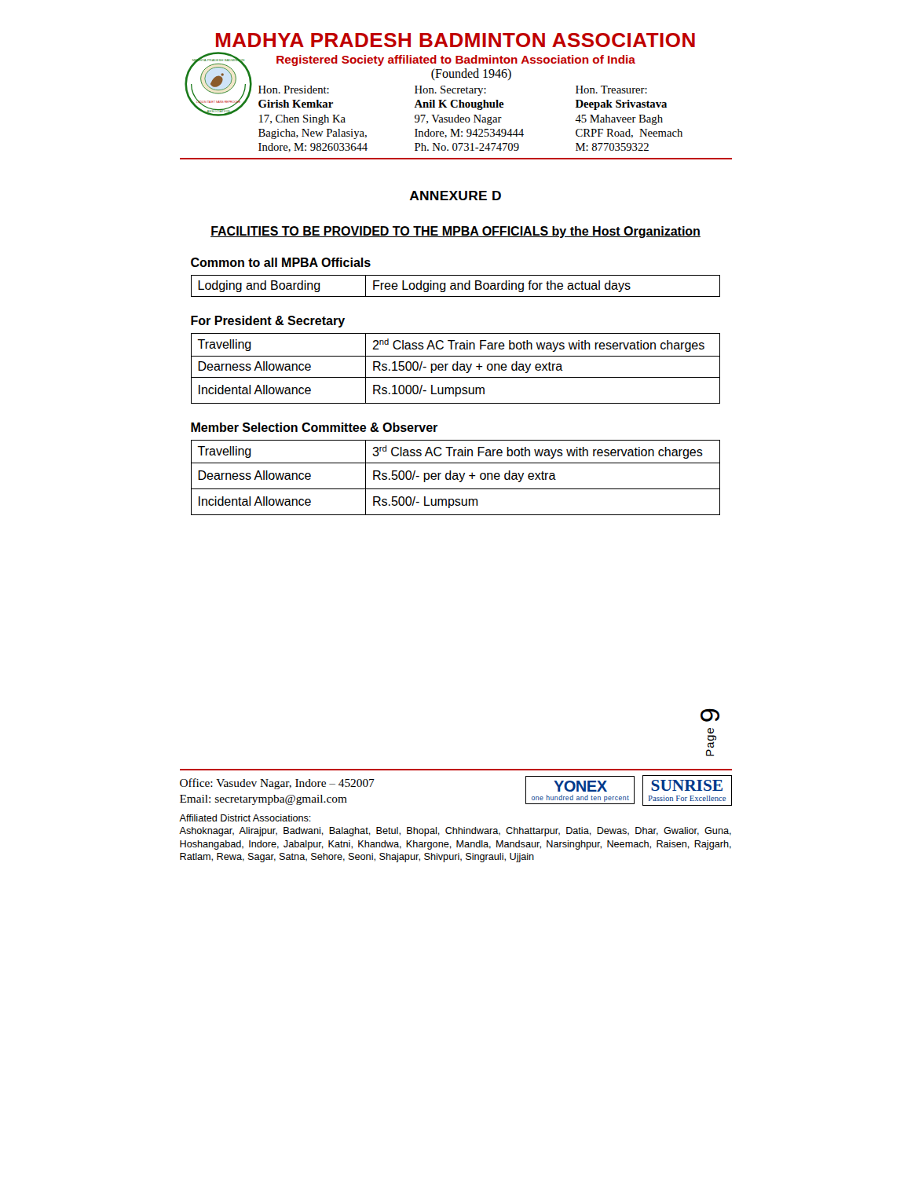MADHYA PRADESH BADMINTON ASSOCIATION
Registered Society affiliated to Badminton Association of India
(Founded 1946)
MADHYA PRADESH BADMINTON ASSOCIATION LUDUS ITA ET SANS REPROCHE
Hon. President:
Girish Kemkar
17, Chen Singh Ka
Bagicha, New Palasiya,
Indore, M: 9826033644
Hon. Secretary:
Anil K Choughule
97, Vasudeo Nagar
Indore, M: 9425349444
Ph. No. 0731-2474709
Hon. Treasurer:
Deepak Srivastava
45 Mahaveer Bagh
CRPF Road, Neemach
M: 8770359322
ANNEXURE D
FACILITIES TO BE PROVIDED TO THE MPBA OFFICIALS by the Host Organization
Common to all MPBA Officials
| Lodging and Boarding | Free Lodging and Boarding for the actual days |
For President & Secretary
| Travelling | 2 nd Class AC Train Fare both ways with reservation charges |
| Dearness Allowance | Rs.1500/- per day + one day extra |
| Incidental Allowance | Rs.1000/- Lumpsum |
Member Selection Committee & Observer
| Travelling | 3 rd Class AC Train Fare both ways with reservation charges |
| Dearness Allowance | Rs.500/- per day + one day extra |
| Incidental Allowance | Rs.500/- Lumpsum |
Page 9
Office: Vasudev Nagar, Indore – 452007
Email: secretarympba@gmail.com
YONEX
one hundred and ten percent
SUNRISE
Passion For Excellence
Affiliated District Associations: Ashoknagar, Alirajpur, Badwani, Balaghat, Betul, Bhopal, Chhindwara, Chhattarpur, Datia, Dewas, Dhar, Gwalior, Guna, Hoshangabad, Indore, Jabalpur, Katni, Khandwa, Khargone, Mandla, Mandsaur, Narsinghpur, Neemach, Raisen, Rajgarh, Ratlam, Rewa, Sagar, Satna, Sehore, Seoni, Shajapur, Shivpuri, Singrauli, Ujjain